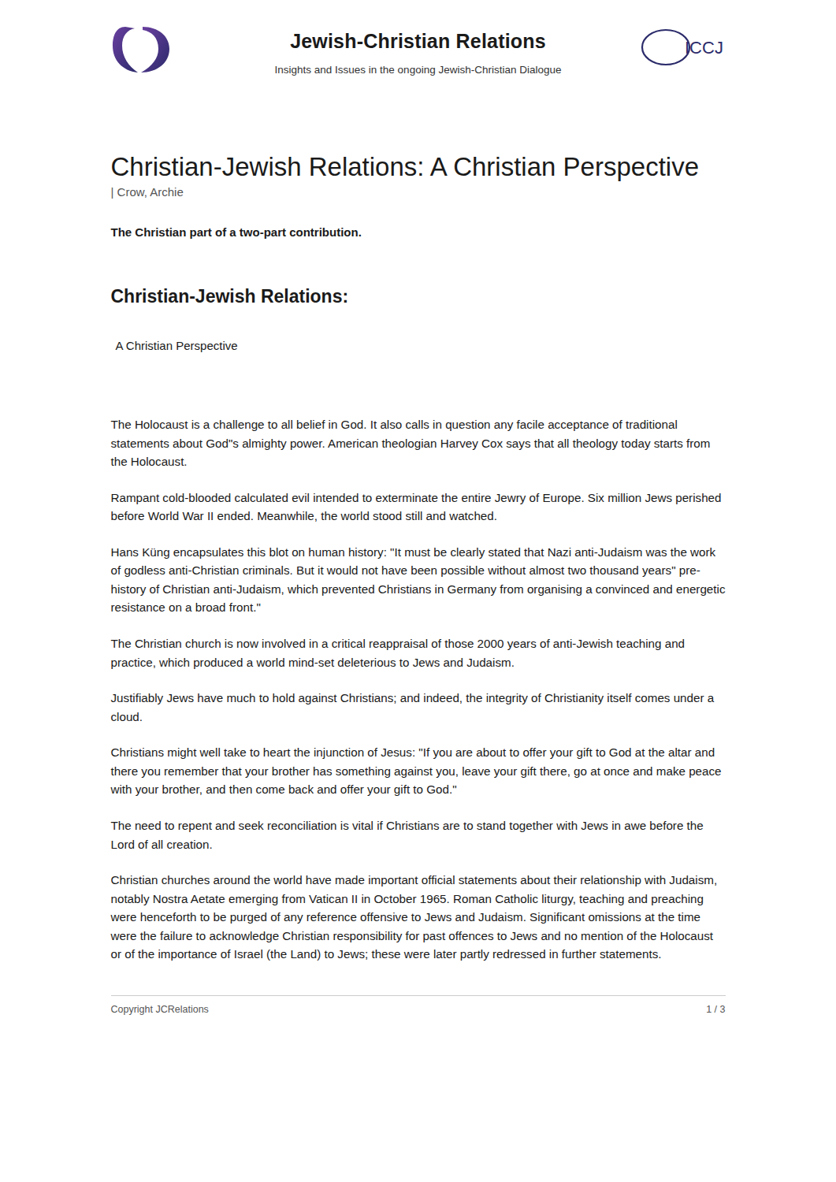Jewish-Christian Relations
Insights and Issues in the ongoing Jewish-Christian Dialogue
ICCJ
Christian-Jewish Relations: A Christian Perspective
| Crow, Archie
The Christian part of a two-part contribution.
Christian-Jewish Relations:
A Christian Perspective
The Holocaust is a challenge to all belief in God. It also calls in question any facile acceptance of traditional statements about God"s almighty power. American theologian Harvey Cox says that all theology today starts from the Holocaust.
Rampant cold-blooded calculated evil intended to exterminate the entire Jewry of Europe. Six million Jews perished before World War II ended. Meanwhile, the world stood still and watched.
Hans Küng encapsulates this blot on human history: "It must be clearly stated that Nazi anti-Judaism was the work of godless anti-Christian criminals. But it would not have been possible without almost two thousand years" pre-history of Christian anti-Judaism, which prevented Christians in Germany from organising a convinced and energetic resistance on a broad front."
The Christian church is now involved in a critical reappraisal of those 2000 years of anti-Jewish teaching and practice, which produced a world mind-set deleterious to Jews and Judaism.
Justifiably Jews have much to hold against Christians; and indeed, the integrity of Christianity itself comes under a cloud.
Christians might well take to heart the injunction of Jesus: "If you are about to offer your gift to God at the altar and there you remember that your brother has something against you, leave your gift there, go at once and make peace with your brother, and then come back and offer your gift to God."
The need to repent and seek reconciliation is vital if Christians are to stand together with Jews in awe before the Lord of all creation.
Christian churches around the world have made important official statements about their relationship with Judaism, notably Nostra Aetate emerging from Vatican II in October 1965. Roman Catholic liturgy, teaching and preaching were henceforth to be purged of any reference offensive to Jews and Judaism. Significant omissions at the time were the failure to acknowledge Christian responsibility for past offences to Jews and no mention of the Holocaust or of the importance of Israel (the Land) to Jews; these were later partly redressed in further statements.
Copyright JCRelations 1 / 3